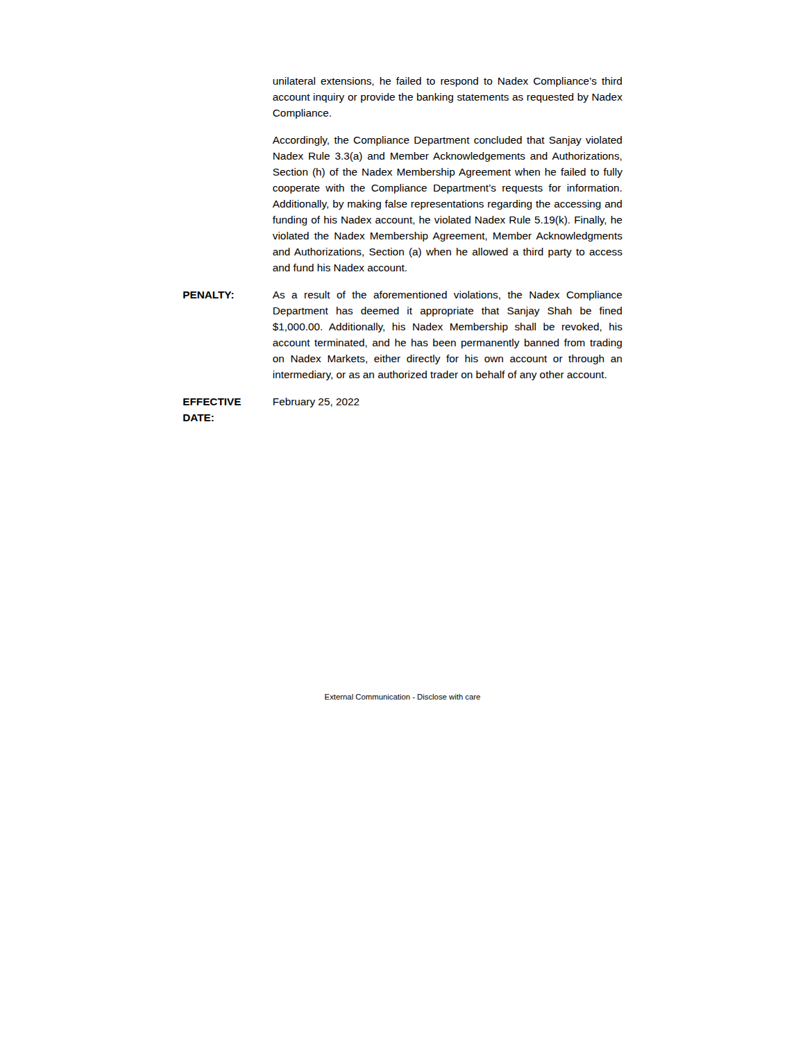unilateral extensions, he failed to respond to Nadex Compliance’s third account inquiry or provide the banking statements as requested by Nadex Compliance.
Accordingly, the Compliance Department concluded that Sanjay violated Nadex Rule 3.3(a) and Member Acknowledgements and Authorizations, Section (h) of the Nadex Membership Agreement when he failed to fully cooperate with the Compliance Department’s requests for information. Additionally, by making false representations regarding the accessing and funding of his Nadex account, he violated Nadex Rule 5.19(k). Finally, he violated the Nadex Membership Agreement, Member Acknowledgments and Authorizations, Section (a) when he allowed a third party to access and fund his Nadex account.
PENALTY:
As a result of the aforementioned violations, the Nadex Compliance Department has deemed it appropriate that Sanjay Shah be fined $1,000.00. Additionally, his Nadex Membership shall be revoked, his account terminated, and he has been permanently banned from trading on Nadex Markets, either directly for his own account or through an intermediary, or as an authorized trader on behalf of any other account.
EFFECTIVE DATE:
February 25, 2022
External Communication - Disclose with care